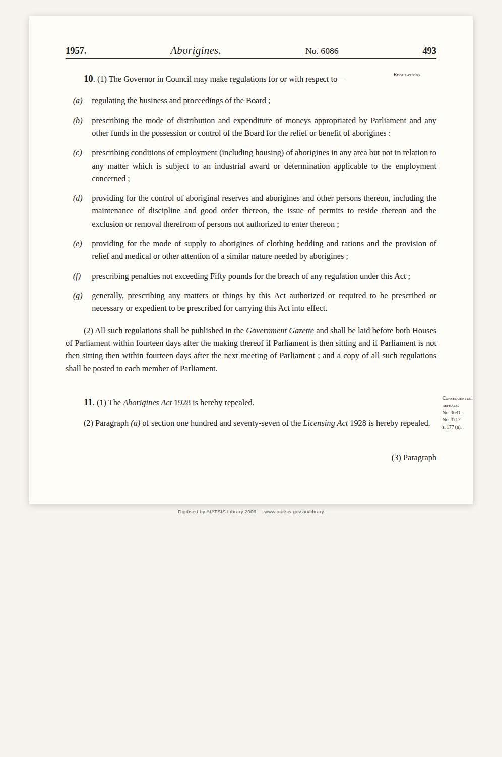1957. Aborigines. No. 6086 493
Regulations
10. (1) The Governor in Council may make regulations for or with respect to—
(a) regulating the business and proceedings of the Board ;
(b) prescribing the mode of distribution and expenditure of moneys appropriated by Parliament and any other funds in the possession or control of the Board for the relief or benefit of aborigines :
(c) prescribing conditions of employment (including housing) of aborigines in any area but not in relation to any matter which is subject to an industrial award or determination applicable to the employment concerned ;
(d) providing for the control of aboriginal reserves and aborigines and other persons thereon, including the maintenance of discipline and good order thereon, the issue of permits to reside thereon and the exclusion or removal therefrom of persons not authorized to enter thereon ;
(e) providing for the mode of supply to aborigines of clothing bedding and rations and the provision of relief and medical or other attention of a similar nature needed by aborigines ;
(f) prescribing penalties not exceeding Fifty pounds for the breach of any regulation under this Act ;
(g) generally, prescribing any matters or things by this Act authorized or required to be prescribed or necessary or expedient to be prescribed for carrying this Act into effect.
(2) All such regulations shall be published in the Government Gazette and shall be laid before both Houses of Parliament within fourteen days after the making thereof if Parliament is then sitting and if Parliament is not then sitting then within fourteen days after the next meeting of Parliament ; and a copy of all such regulations shall be posted to each member of Parliament.
Consequential repeals.
No. 3631.
No. 3717
s. 177 (a).
11. (1) The Aborigines Act 1928 is hereby repealed.
(2) Paragraph (a) of section one hundred and seventy-seven of the Licensing Act 1928 is hereby repealed.
(3) Paragraph
Digitised by AIATSIS Library 2006 — www.aiatsis.gov.au/library